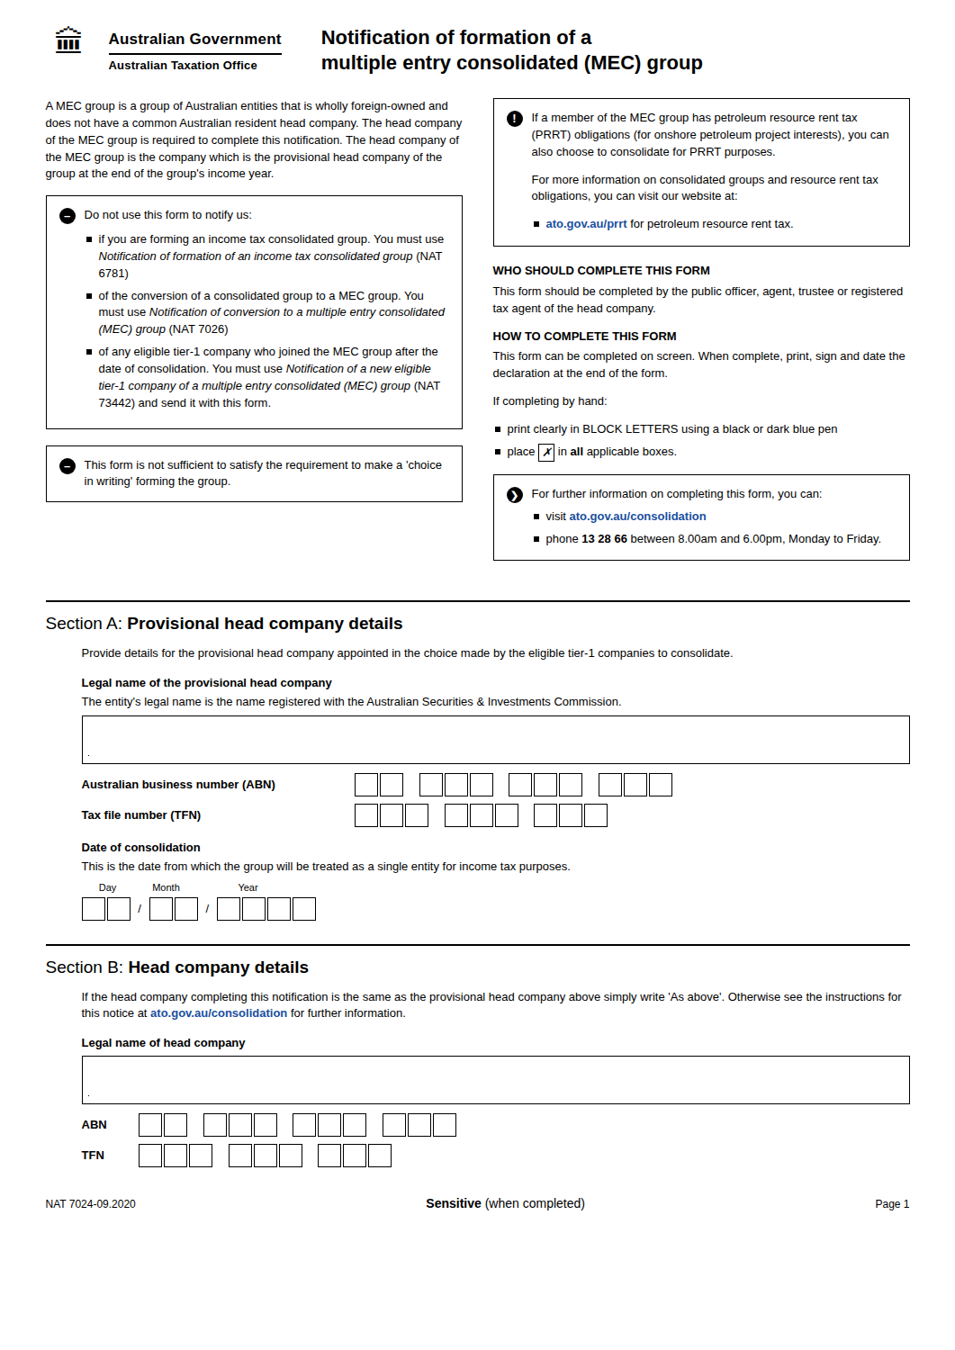🏛
Australian Government
Australian Taxation Office
Notification of formation of a
multiple entry consolidated (MEC) group
A MEC group is a group of Australian entities that is wholly foreign-owned and does not have a common Australian resident head company. The head company of the MEC group is required to complete this notification. The head company of the MEC group is the company which is the provisional head company of the group at the end of the group's income year.
Do not use this form to notify us:
if you are forming an income tax consolidated group. You must use Notification of formation of an income tax consolidated group (NAT 6781)
of the conversion of a consolidated group to a MEC group. You must use Notification of conversion to a multiple entry consolidated (MEC) group (NAT 7026)
of any eligible tier-1 company who joined the MEC group after the date of consolidation. You must use Notification of a new eligible tier-1 company of a multiple entry consolidated (MEC) group (NAT 73442) and send it with this form.
This form is not sufficient to satisfy the requirement to make a 'choice in writing' forming the group.
If a member of the MEC group has petroleum resource rent tax (PRRT) obligations (for onshore petroleum project interests), you can also choose to consolidate for PRRT purposes.
For more information on consolidated groups and resource rent tax obligations, you can visit our website at:
ato.gov.au/prrt for petroleum resource rent tax.
WHO SHOULD COMPLETE THIS FORM
This form should be completed by the public officer, agent, trustee or registered tax agent of the head company.
HOW TO COMPLETE THIS FORM
This form can be completed on screen. When complete, print, sign and date the declaration at the end of the form.
If completing by hand:
print clearly in BLOCK LETTERS using a black or dark blue pen
place ✗ in all applicable boxes.
For further information on completing this form, you can:
visit ato.gov.au/consolidation
phone 13 28 66 between 8.00am and 6.00pm, Monday to Friday.
Section A: Provisional head company details
Provide details for the provisional head company appointed in the choice made by the eligible tier-1 companies to consolidate.
Legal name of the provisional head company
The entity's legal name is the name registered with the Australian Securities & Investments Commission.
Australian business number (ABN)
Tax file number (TFN)
Date of consolidation
This is the date from which the group will be treated as a single entity for income tax purposes.
Day Month Year
/ /
Section B: Head company details
If the head company completing this notification is the same as the provisional head company above simply write 'As above'. Otherwise see the instructions for this notice at ato.gov.au/consolidation for further information.
Legal name of head company
ABN
TFN
NAT 7024-09.2020
Sensitive (when completed)
Page 1